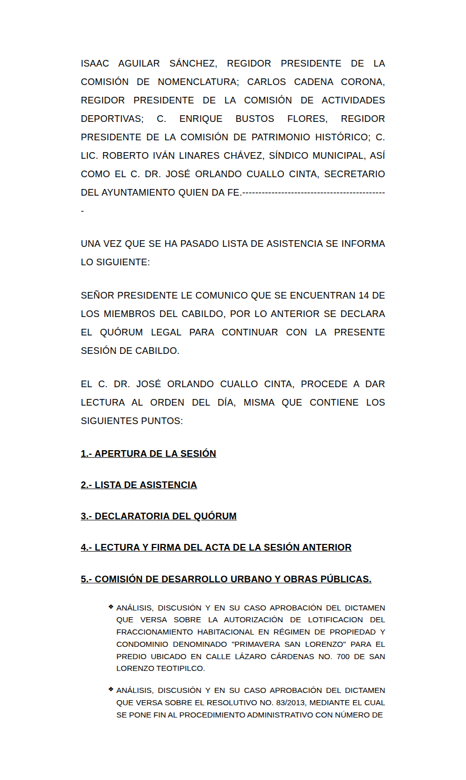ISAAC AGUILAR SÁNCHEZ, REGIDOR PRESIDENTE DE LA COMISIÓN DE NOMENCLATURA; CARLOS CADENA CORONA, REGIDOR PRESIDENTE DE LA COMISIÓN DE ACTIVIDADES DEPORTIVAS; C. ENRIQUE BUSTOS FLORES, REGIDOR PRESIDENTE DE LA COMISIÓN DE PATRIMONIO HISTÓRICO; C. LIC. ROBERTO IVÁN LINARES CHÁVEZ, SÍNDICO MUNICIPAL, ASÍ COMO EL C. DR. JOSÉ ORLANDO CUALLO CINTA, SECRETARIO DEL AYUNTAMIENTO QUIEN DA FE.---------------------------------------------
UNA VEZ QUE SE HA PASADO LISTA DE ASISTENCIA SE INFORMA LO SIGUIENTE:
SEÑOR PRESIDENTE LE COMUNICO QUE SE ENCUENTRAN 14 DE LOS MIEMBROS DEL CABILDO, POR LO ANTERIOR SE DECLARA EL QUÓRUM LEGAL PARA CONTINUAR CON LA PRESENTE SESIÓN DE CABILDO.
EL C. DR. JOSÉ ORLANDO CUALLO CINTA, PROCEDE A DAR LECTURA AL ORDEN DEL DÍA, MISMA QUE CONTIENE LOS SIGUIENTES PUNTOS:
1.- APERTURA DE LA SESIÓN
2.- LISTA DE ASISTENCIA
3.- DECLARATORIA DEL QUÓRUM
4.- LECTURA Y FIRMA DEL ACTA DE LA SESIÓN ANTERIOR
5.- COMISIÓN DE DESARROLLO URBANO Y OBRAS PÚBLICAS.
ANÁLISIS, DISCUSIÓN Y EN SU CASO APROBACIÓN DEL DICTAMEN QUE VERSA SOBRE LA AUTORIZACIÓN DE LOTIFICACION DEL FRACCIONAMIENTO HABITACIONAL EN RÉGIMEN DE PROPIEDAD Y CONDOMINIO DENOMINADO "PRIMAVERA SAN LORENZO" PARA EL PREDIO UBICADO EN CALLE LÁZARO CÁRDENAS NO. 700 DE SAN LORENZO TEOTIPILCO.
ANÁLISIS, DISCUSIÓN Y EN SU CASO APROBACIÓN DEL DICTAMEN QUE VERSA SOBRE EL RESOLUTIVO NO. 83/2013, MEDIANTE EL CUAL SE PONE FIN AL PROCEDIMIENTO ADMINISTRATIVO CON NÚMERO DE